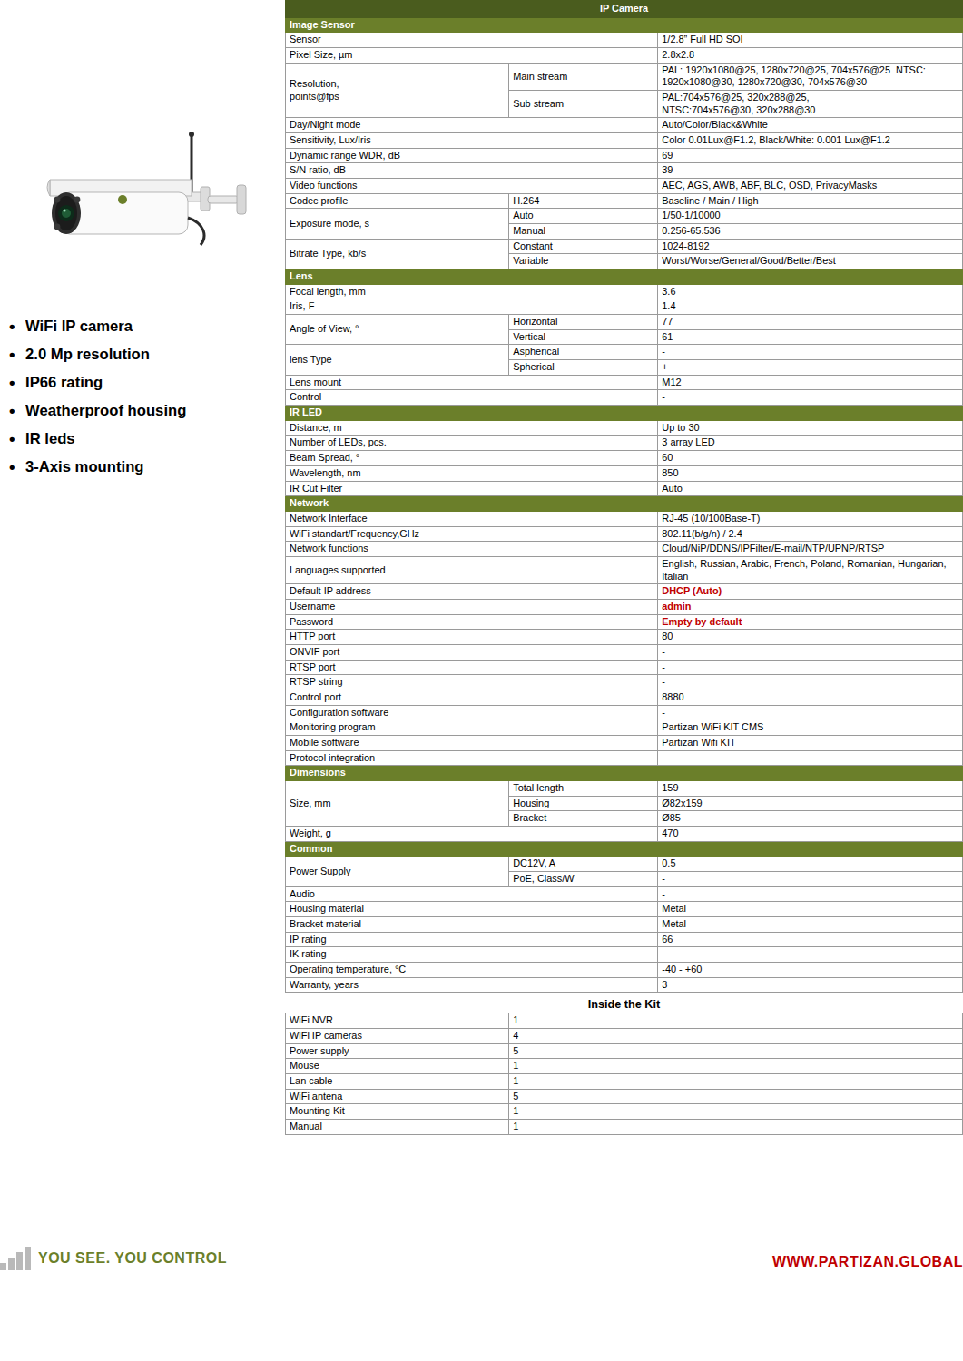WiFi IP camera
2.0 Mp resolution
IP66 rating
Weatherproof housing
IR leds
3-Axis mounting
| IP Camera |
| Image Sensor |
| Sensor | 1/2.8” Full HD SOI |
| Pixel Size, µm | 2.8x2.8 |
| Resolution, points@fps | Main stream | PAL: 1920x1080@25, 1280x720@25, 704x576@25 NTSC: 1920x1080@30, 1280x720@30, 704x576@30 |
| Sub stream | PAL:704x576@25, 320x288@25, NTSC:704x576@30, 320x288@30 |
| Day/Night mode | Auto/Color/Black&White |
| Sensitivity, Lux/Iris | Color 0.01Lux@F1.2, Black/White: 0.001 Lux@F1.2 |
| Dynamic range WDR, dB | 69 |
| S/N ratio, dB | 39 |
| Video functions | AEC, AGS, AWB, ABF, BLC, OSD, PrivacyMasks |
| Codec profile | H.264 | Baseline / Main / High |
| Exposure mode, s | Auto | 1/50-1/10000 |
| Manual | 0.256-65.536 |
| Bitrate Type, kb/s | Constant | 1024-8192 |
| Variable | Worst/Worse/General/Good/Better/Best |
| Lens |
| Focal length, mm | 3.6 |
| Iris, F | 1.4 |
| Angle of View, ° | Horizontal | 77 |
| Vertical | 61 |
| lens Type | Aspherical | - |
| Spherical | + |
| Lens mount | M12 |
| Control | - |
| IR LED |
| Distance, m | Up to 30 |
| Number of LEDs, pcs. | 3 array LED |
| Beam Spread, ° | 60 |
| Wavelength, nm | 850 |
| IR Cut Filter | Auto |
| Network |
| Network Interface | RJ-45 (10/100Base-T) |
| WiFi standart/Frequency,GHz | 802.11(b/g/n) / 2.4 |
| Network functions | Cloud/NiP/DDNS/IPFilter/E-mail/NTP/UPNP/RTSP |
| Languages supported | English, Russian, Arabic, French, Poland, Romanian, Hungarian, Italian |
| Default IP address | DHCP (Auto) |
| Username | admin |
| Password | Empty by default |
| HTTP port | 80 |
| ONVIF port | - |
| RTSP port | - |
| RTSP string | - |
| Control port | 8880 |
| Configuration software | - |
| Monitoring program | Partizan WiFi KIT CMS |
| Mobile software | Partizan Wifi KIT |
| Protocol integration | - |
| Dimensions |
| Size, mm | Total length | 159 |
| Housing | Ø82x159 |
| Bracket | Ø85 |
| Weight, g | 470 |
| Common |
| Power Supply | DC12V, A | 0.5 |
| PoE, Class/W | - |
| Audio | - |
| Housing material | Metal |
| Bracket material | Metal |
| IP rating | 66 |
| IK rating | - |
| Operating temperature, °C | -40 - +60 |
| Warranty, years | 3 |
Inside the Kit
| WiFi NVR | 1 |
| WiFi IP cameras | 4 |
| Power supply | 5 |
| Mouse | 1 |
| Lan cable | 1 |
| WiFi antena | 5 |
| Mounting Kit | 1 |
| Manual | 1 |
YOU SEE. YOU CONTROL
WWW.PARTIZAN.GLOBAL